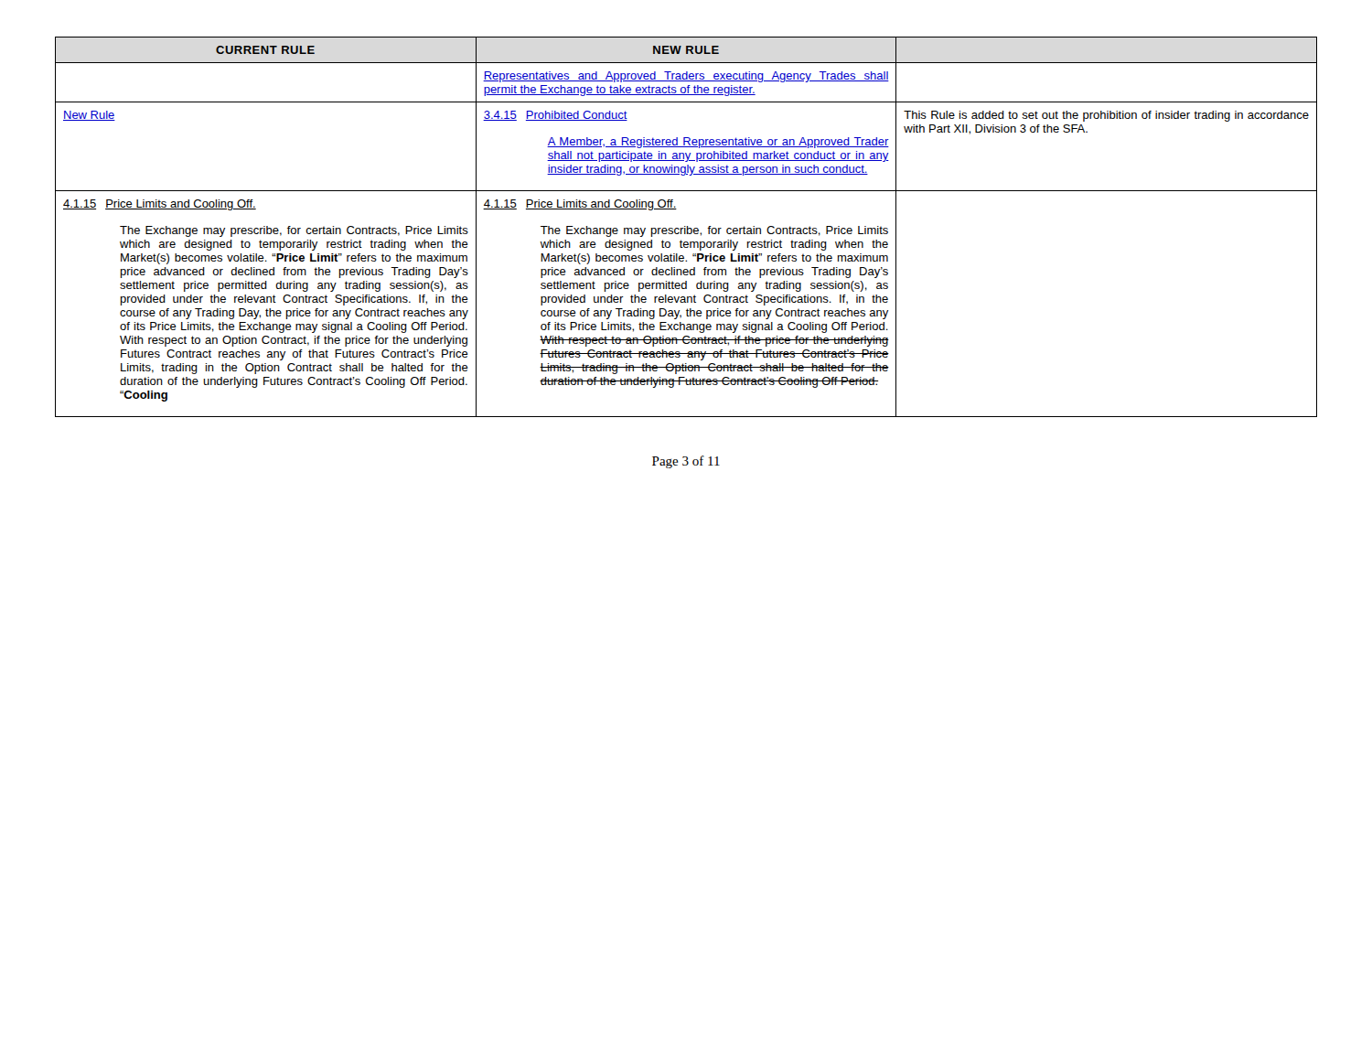| CURRENT RULE | NEW RULE | |
| --- | --- | --- |
| | Representatives and Approved Traders executing Agency Trades shall permit the Exchange to take extracts of the register. | |
| New Rule | 3.4.15 Prohibited Conduct A Member, a Registered Representative or an Approved Trader shall not participate in any prohibited market conduct or in any insider trading, or knowingly assist a person in such conduct. | This Rule is added to set out the prohibition of insider trading in accordance with Part XII, Division 3 of the SFA. |
| 4.1.15 Price Limits and Cooling Off. The Exchange may prescribe, for certain Contracts, Price Limits which are designed to temporarily restrict trading when the Market(s) becomes volatile. “ Price Limit ” refers to the maximum price advanced or declined from the previous Trading Day’s settlement price permitted during any trading session(s), as provided under the relevant Contract Specifications. If, in the course of any Trading Day, the price for any Contract reaches any of its Price Limits, the Exchange may signal a Cooling Off Period. With respect to an Option Contract, if the price for the underlying Futures Contract reaches any of that Futures Contract’s Price Limits, trading in the Option Contract shall be halted for the duration of the underlying Futures Contract’s Cooling Off Period. “ Cooling | 4.1.15 Price Limits and Cooling Off. The Exchange may prescribe, for certain Contracts, Price Limits which are designed to temporarily restrict trading when the Market(s) becomes volatile. “ Price Limit ” refers to the maximum price advanced or declined from the previous Trading Day’s settlement price permitted during any trading session(s), as provided under the relevant Contract Specifications. If, in the course of any Trading Day, the price for any Contract reaches any of its Price Limits, the Exchange may signal a Cooling Off Period. With respect to an Option Contract, if the price for the underlying Futures Contract reaches any of that Futures Contract’s Price Limits, trading in the Option Contract shall be halted for the duration of the underlying Futures Contract’s Cooling Off Period. | |
Page 3 of 11